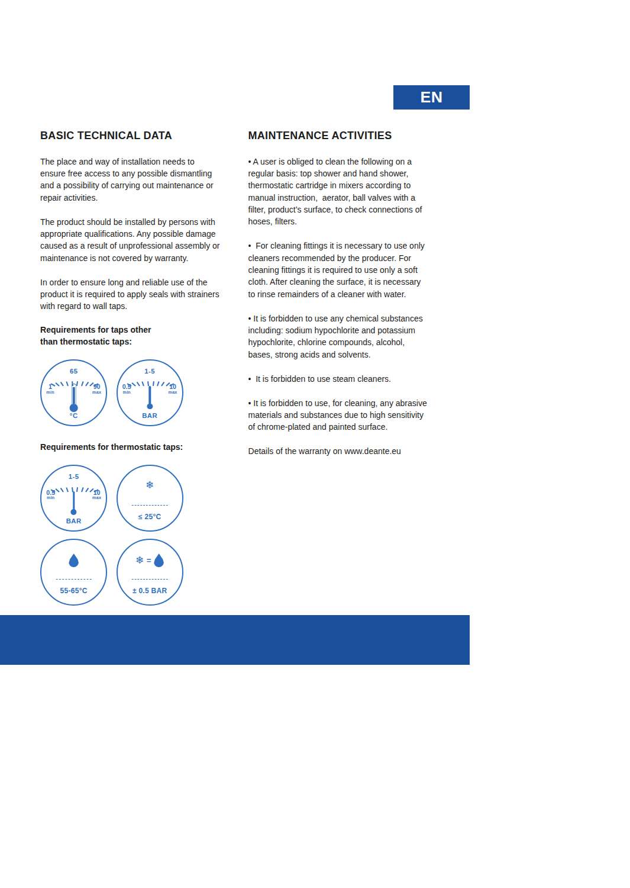EN
Basic technical data
The place and way of installation needs to ensure free access to any possible dismantling and a possibility of carrying out maintenance or repair activities.
The product should be installed by persons with appropriate qualifications. Any possible damage caused as a result of unprofessional assembly or maintenance is not covered by warranty.
In order to ensure long and reliable use of the product it is required to apply seals with strainers with regard to wall taps.
Requirements for taps other
than thermostatic taps:
65
1min
90max
°C
1-5
0.5min
10max
BAR
Requirements for thermostatic taps:
1-5
0.5min
10max
BAR
❄
≤ 25°C
55-65°C
❄=
± 0.5 BAR
It is not advisable to use products with thermostatic mixer with flow gas and electric water heaters.
Maintenance activities
• A user is obliged to clean the following on a regular basis: top shower and hand shower, thermostatic cartridge in mixers according to manual instruction, aerator, ball valves with a filter, product’s surface, to check connections of hoses, filters.
• For cleaning fittings it is necessary to use only cleaners recommended by the producer. For cleaning fittings it is required to use only a soft cloth. After cleaning the surface, it is necessary to rinse remainders of a cleaner with water.
• It is forbidden to use any chemical substances including: sodium hypochlorite and potassium hypochlorite, chlorine compounds, alcohol, bases, strong acids and solvents.
• It is forbidden to use steam cleaners.
• It is forbidden to use, for cleaning, any abrasive materials and substances due to high sensitivity of chrome-plated and painted surface.
Details of the warranty on www.deante.eu